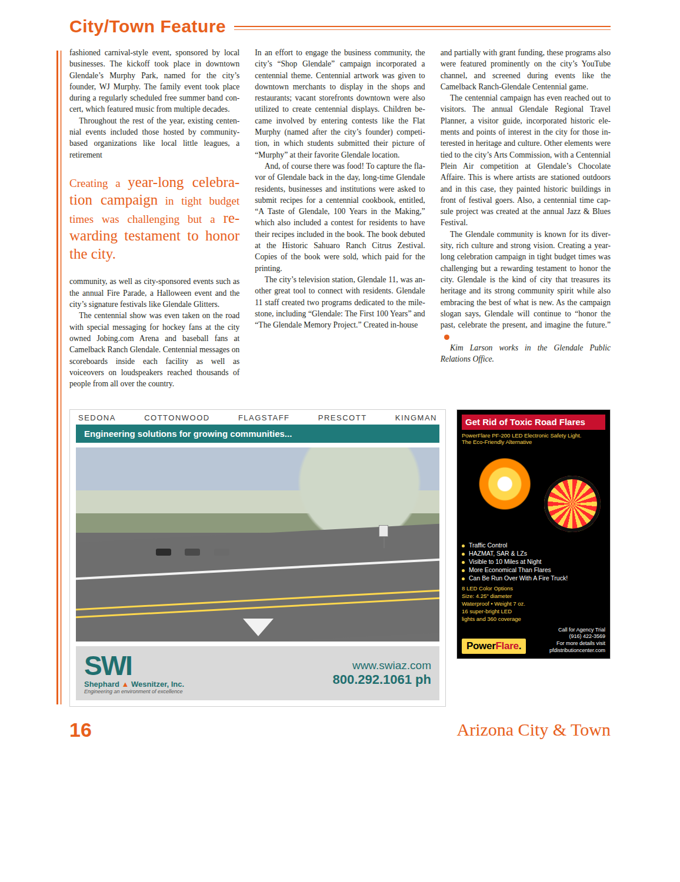City/Town Feature
fashioned carnival-style event, sponsored by local businesses. The kickoff took place in downtown Glendale’s Murphy Park, named for the city’s founder, WJ Murphy. The family event took place during a regularly scheduled free summer band concert, which featured music from multiple decades.
Throughout the rest of the year, existing centennial events included those hosted by community-based organizations like local little leagues, a retirement
Creating a year-long celebration campaign in tight budget times was challenging but a rewarding testament to honor the city.
community, as well as city-sponsored events such as the annual Fire Parade, a Halloween event and the city’s signature festivals like Glendale Glitters.
The centennial show was even taken on the road with special messaging for hockey fans at the city owned Jobing.com Arena and baseball fans at Camelback Ranch Glendale. Centennial messages on scoreboards inside each facility as well as voiceovers on loudspeakers reached thousands of people from all over the country.
In an effort to engage the business community, the city’s “Shop Glendale” campaign incorporated a centennial theme. Centennial artwork was given to downtown merchants to display in the shops and restaurants; vacant storefronts downtown were also utilized to create centennial displays. Children became involved by entering contests like the Flat Murphy (named after the city’s founder) competition, in which students submitted their picture of “Murphy” at their favorite Glendale location.
And, of course there was food! To capture the flavor of Glendale back in the day, long-time Glendale residents, businesses and institutions were asked to submit recipes for a centennial cookbook, entitled, “A Taste of Glendale, 100 Years in the Making,” which also included a contest for residents to have their recipes included in the book. The book debuted at the Historic Sahuaro Ranch Citrus Zestival. Copies of the book were sold, which paid for the printing.
The city’s television station, Glendale 11, was another great tool to connect with residents. Glendale 11 staff created two programs dedicated to the milestone, including “Glendale: The First 100 Years” and “The Glendale Memory Project.” Created in-house
and partially with grant funding, these programs also were featured prominently on the city’s YouTube channel, and screened during events like the Camelback Ranch-Glendale Centennial game.
The centennial campaign has even reached out to visitors. The annual Glendale Regional Travel Planner, a visitor guide, incorporated historic elements and points of interest in the city for those interested in heritage and culture. Other elements were tied to the city’s Arts Commission, with a Centennial Plein Air competition at Glendale’s Chocolate Affaire. This is where artists are stationed outdoors and in this case, they painted historic buildings in front of festival goers. Also, a centennial time capsule project was created at the annual Jazz & Blues Festival.
The Glendale community is known for its diversity, rich culture and strong vision. Creating a year-long celebration campaign in tight budget times was challenging but a rewarding testament to honor the city. Glendale is the kind of city that treasures its heritage and its strong community spirit while also embracing the best of what is new. As the campaign slogan says, Glendale will continue to “honor the past, celebrate the present, and imagine the future.”
Kim Larson works in the Glendale Public Relations Office.
SEDONA COTTONWOOD FLAGSTAFF PRESCOTT KINGMAN
Engineering solutions for growing communities...
SWI
Shephard ▲ Wesnitzer, Inc.
Engineering an environment of excellence
www.swiaz.com
800.292.1061 ph
Get Rid of Toxic Road Flares
PowerFlare PF-200 LED Electronic Safety Light.
The Eco-Friendly Alternative
Traffic Control
HAZMAT, SAR & LZs
Visible to 10 Miles at Night
More Economical Than Flares
Can Be Run Over With A Fire Truck!
8 LED Color Options
Size: 4.25" diameter
Waterproof • Weight 7 oz.
16 super-bright LED
lights and 360 coverage
PowerFlare.
Call for Agency Trial
(916) 422-3569
For more details visit
pfdistributioncenter.com
16
Arizona City & Town